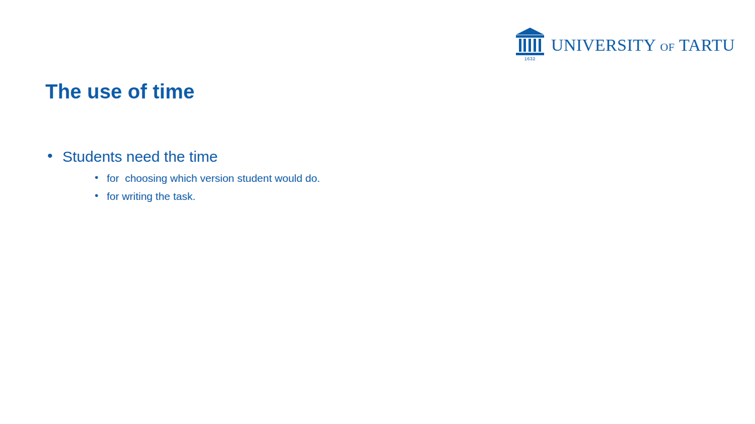1632
UNIVERSITY OF TARTU
The use of time
Students need the time
for choosing which version student would do.
for writing the task.